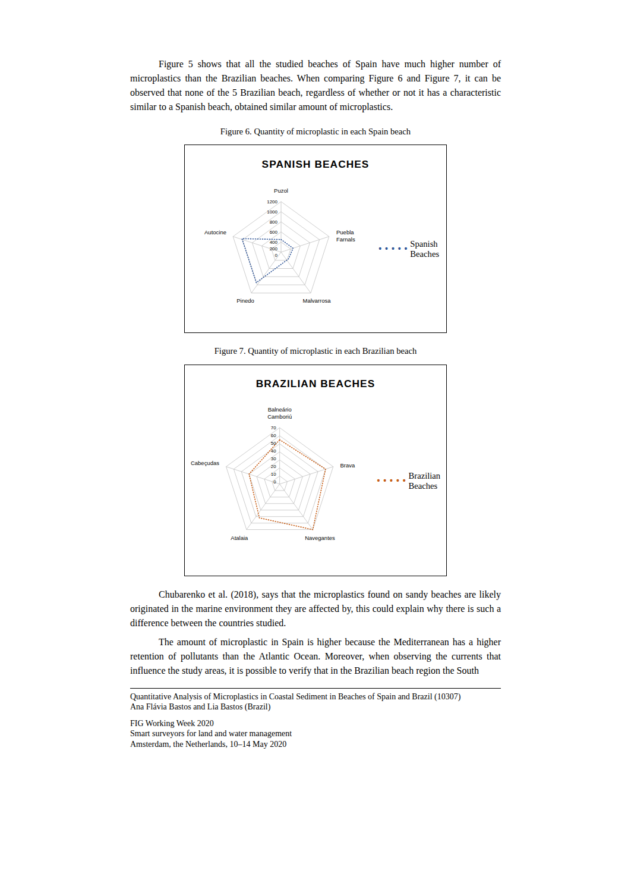Figure 5 shows that all the studied beaches of Spain have much higher number of microplastics than the Brazilian beaches. When comparing Figure 6 and Figure 7, it can be observed that none of the 5 Brazilian beach, regardless of whether or not it has a characteristic similar to a Spanish beach, obtained similar amount of microplastics.
Figure 6. Quantity of microplastic in each Spain beach
SPANISH BEACHES
Puzol Puebla Farnals Malvarrosa Pinedo Autocine 1200 1000 800 600 400 200 0
• • • • • Spanish
Beaches
Figure 7. Quantity of microplastic in each Brazilian beach
BRAZILIAN BEACHES
Balneário Camboriú Brava Navegantes Atalaia Cabeçudas 70 60 50 40 30 20 10 0
• • • • • Brazilian
Beaches
Chubarenko et al. (2018), says that the microplastics found on sandy beaches are likely originated in the marine environment they are affected by, this could explain why there is such a difference between the countries studied.
The amount of microplastic in Spain is higher because the Mediterranean has a higher retention of pollutants than the Atlantic Ocean. Moreover, when observing the currents that influence the study areas, it is possible to verify that in the Brazilian beach region the South
Quantitative Analysis of Microplastics in Coastal Sediment in Beaches of Spain and Brazil (10307)
Ana Flávia Bastos and Lia Bastos (Brazil)
FIG Working Week 2020
Smart surveyors for land and water management
Amsterdam, the Netherlands, 10–14 May 2020